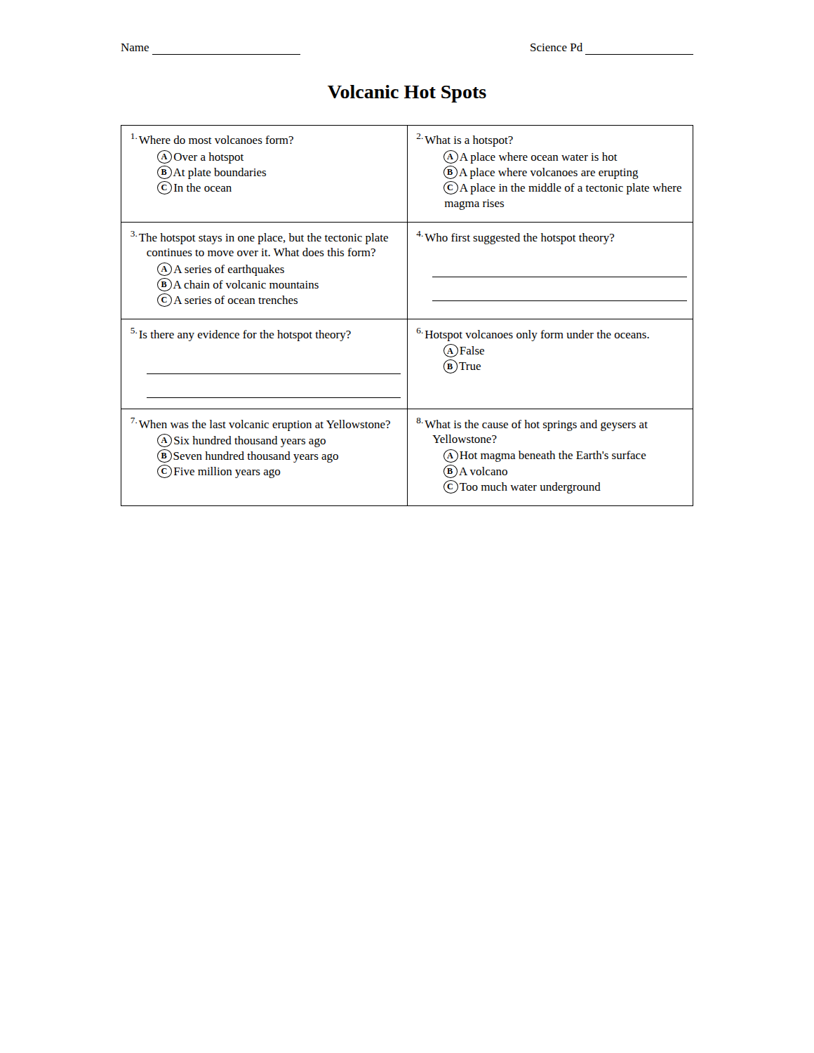Name Science Pd
Volcanic Hot Spots
| 1. Where do most volcanoes form? A Over a hotspot B At plate boundaries C In the ocean | 2. What is a hotspot? A A place where ocean water is hot B A place where volcanoes are erupting C A place in the middle of a tectonic plate where magma rises |
| 3. The hotspot stays in one place, but the tectonic plate continues to move over it. What does this form? A A series of earthquakes B A chain of volcanic mountains C A series of ocean trenches | 4. Who first suggested the hotspot theory? |
| 5. Is there any evidence for the hotspot theory? | 6. Hotspot volcanoes only form under the oceans. A False B True |
| 7. When was the last volcanic eruption at Yellowstone? A Six hundred thousand years ago B Seven hundred thousand years ago C Five million years ago | 8. What is the cause of hot springs and geysers at Yellowstone? A Hot magma beneath the Earth's surface B A volcano C Too much water underground |